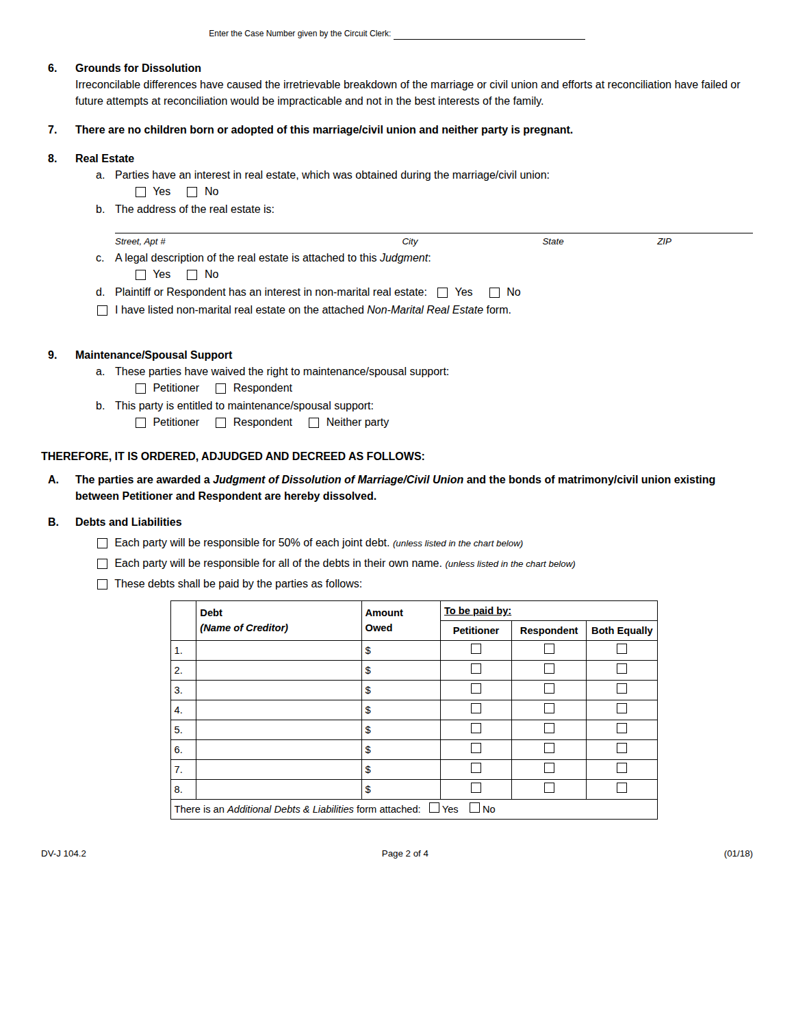Enter the Case Number given by the Circuit Clerk:
6.
Grounds for Dissolution
Irreconcilable differences have caused the irretrievable breakdown of the marriage or civil union and efforts at reconciliation have failed or future attempts at reconciliation would be impracticable and not in the best interests of the family.
7.
There are no children born or adopted of this marriage/civil union and neither party is pregnant.
8.
Real Estate
a.
Parties have an interest in real estate, which was obtained during the marriage/civil union:
Yes No
b.
The address of the real estate is:
Street, Apt #
City
State
ZIP
c.
A legal description of the real estate is attached to this Judgment:
Yes No
d.
Plaintiff or Respondent has an interest in non-marital real estate: Yes No
I have listed non-marital real estate on the attached Non-Marital Real Estate form.
9.
Maintenance/Spousal Support
a.
These parties have waived the right to maintenance/spousal support:
Petitioner Respondent
b.
This party is entitled to maintenance/spousal support:
Petitioner Respondent Neither party
THEREFORE, IT IS ORDERED, ADJUDGED AND DECREED AS FOLLOWS:
A.
The parties are awarded a Judgment of Dissolution of Marriage/Civil Union and the bonds of matrimony/civil union existing between Petitioner and Respondent are hereby dissolved.
B.
Debts and Liabilities
Each party will be responsible for 50% of each joint debt. (unless listed in the chart below)
Each party will be responsible for all of the debts in their own name. (unless listed in the chart below)
These debts shall be paid by the parties as follows:
| | Debt (Name of Creditor) | Amount Owed | To be paid by: |
| Petitioner | Respondent | Both Equally |
| 1. | | $ | | | |
| 2. | | $ | | | |
| 3. | | $ | | | |
| 4. | | $ | | | |
| 5. | | $ | | | |
| 6. | | $ | | | |
| 7. | | $ | | | |
| 8. | | $ | | | |
| There is an Additional Debts & Liabilities form attached: Yes No |
DV-J 104.2
Page 2 of 4
(01/18)